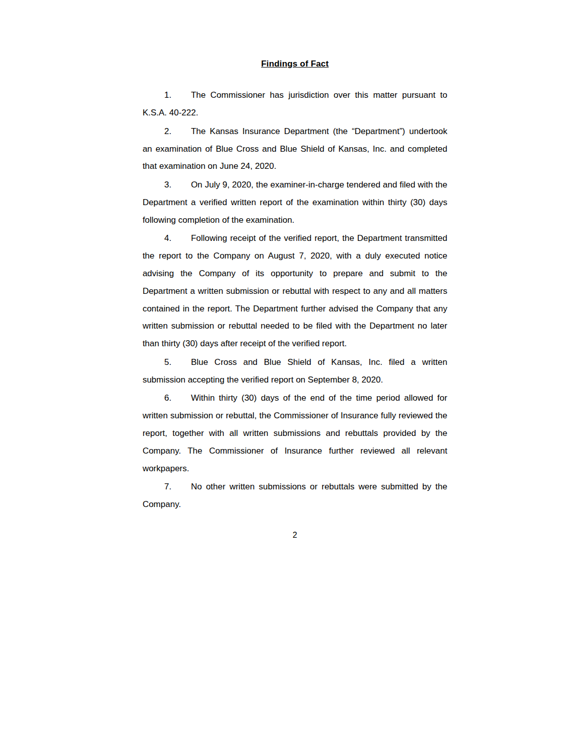Findings of Fact
The Commissioner has jurisdiction over this matter pursuant to K.S.A. 40-222.
The Kansas Insurance Department (the “Department”) undertook an examination of Blue Cross and Blue Shield of Kansas, Inc. and completed that examination on June 24, 2020.
On July 9, 2020, the examiner-in-charge tendered and filed with the Department a verified written report of the examination within thirty (30) days following completion of the examination.
Following receipt of the verified report, the Department transmitted the report to the Company on August 7, 2020, with a duly executed notice advising the Company of its opportunity to prepare and submit to the Department a written submission or rebuttal with respect to any and all matters contained in the report. The Department further advised the Company that any written submission or rebuttal needed to be filed with the Department no later than thirty (30) days after receipt of the verified report.
Blue Cross and Blue Shield of Kansas, Inc. filed a written submission accepting the verified report on September 8, 2020.
Within thirty (30) days of the end of the time period allowed for written submission or rebuttal, the Commissioner of Insurance fully reviewed the report, together with all written submissions and rebuttals provided by the Company. The Commissioner of Insurance further reviewed all relevant workpapers.
No other written submissions or rebuttals were submitted by the Company.
2